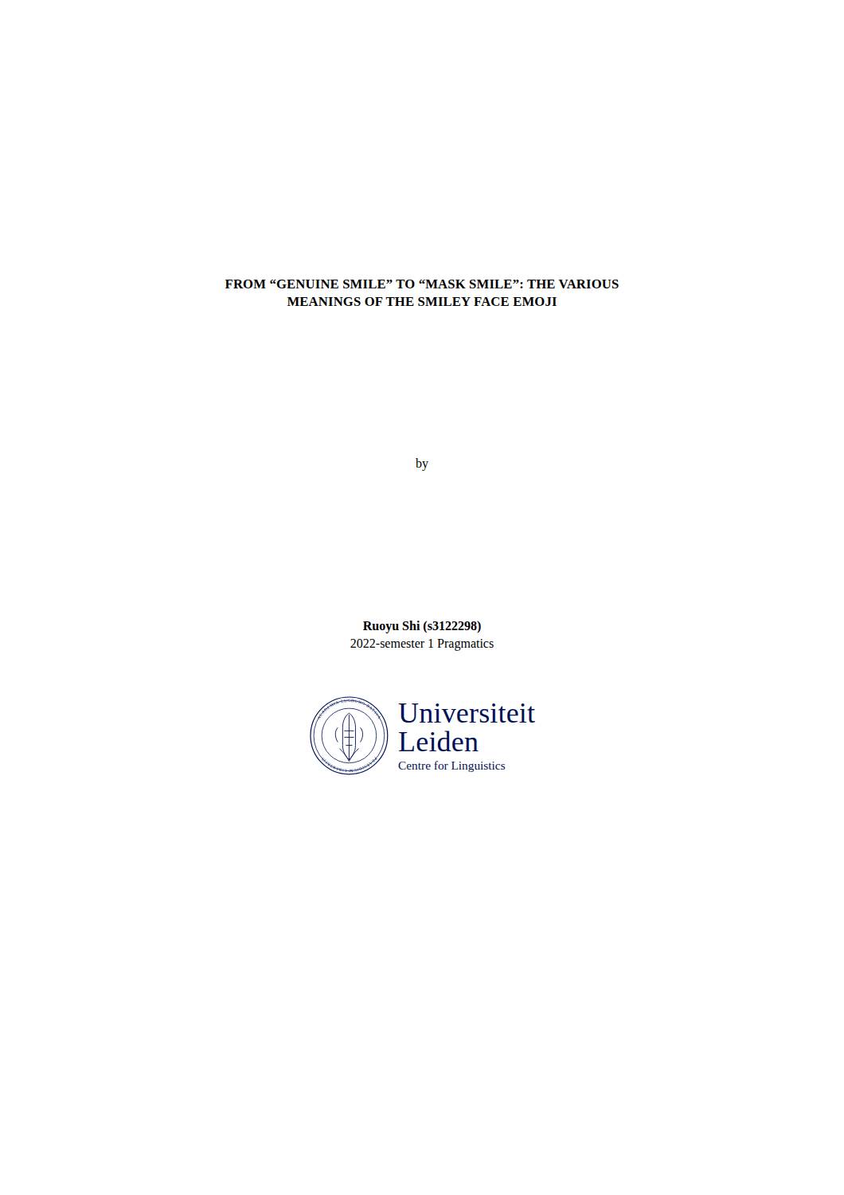From “Genuine Smile” to “Mask Smile”: The Various Meanings of the Smiley Face Emoji
by
Ruoyu Shi (s3122298)
2022-semester 1 Pragmatics
ACADEMIA·LUGDUNO·BATAVA PRAESIDIUM·LIBERTATIS
Universiteit Leiden Centre for Linguistics